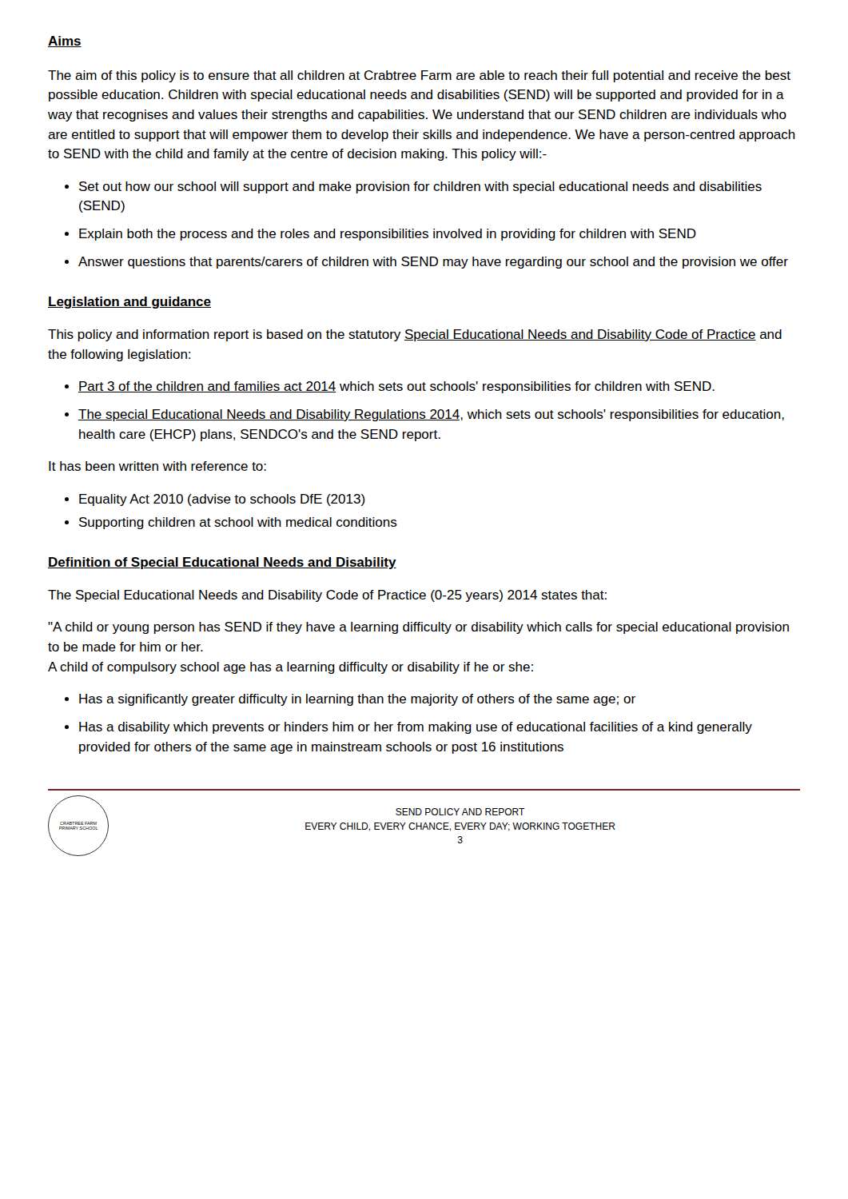Aims
The aim of this policy is to ensure that all children at Crabtree Farm are able to reach their full potential and receive the best possible education. Children with special educational needs and disabilities (SEND) will be supported and provided for in a way that recognises and values their strengths and capabilities. We understand that our SEND children are individuals who are entitled to support that will empower them to develop their skills and independence. We have a person-centred approach to SEND with the child and family at the centre of decision making. This policy will:-
Set out how our school will support and make provision for children with special educational needs and disabilities (SEND)
Explain both the process and the roles and responsibilities involved in providing for children with SEND
Answer questions that parents/carers of children with SEND may have regarding our school and the provision we offer
Legislation and guidance
This policy and information report is based on the statutory Special Educational Needs and Disability Code of Practice and the following legislation:
Part 3 of the children and families act 2014 which sets out schools' responsibilities for children with SEND.
The special Educational Needs and Disability Regulations 2014, which sets out schools' responsibilities for education, health care (EHCP) plans, SENDCO's and the SEND report.
It has been written with reference to:
Equality Act 2010 (advise to schools DfE (2013)
Supporting children at school with medical conditions
Definition of Special Educational Needs and Disability
The Special Educational Needs and Disability Code of Practice (0-25 years) 2014 states that:
"A child or young person has SEND if they have a learning difficulty or disability which calls for special educational provision to be made for him or her.
A child of compulsory school age has a learning difficulty or disability if he or she:
Has a significantly greater difficulty in learning than the majority of others of the same age; or
Has a disability which prevents or hinders him or her from making use of educational facilities of a kind generally provided for others of the same age in mainstream schools or post 16 institutions
CRABTREE FARM
PRIMARY SCHOOL
SEND POLICY AND REPORT
EVERY CHILD, EVERY CHANCE, EVERY DAY; WORKING TOGETHER
3